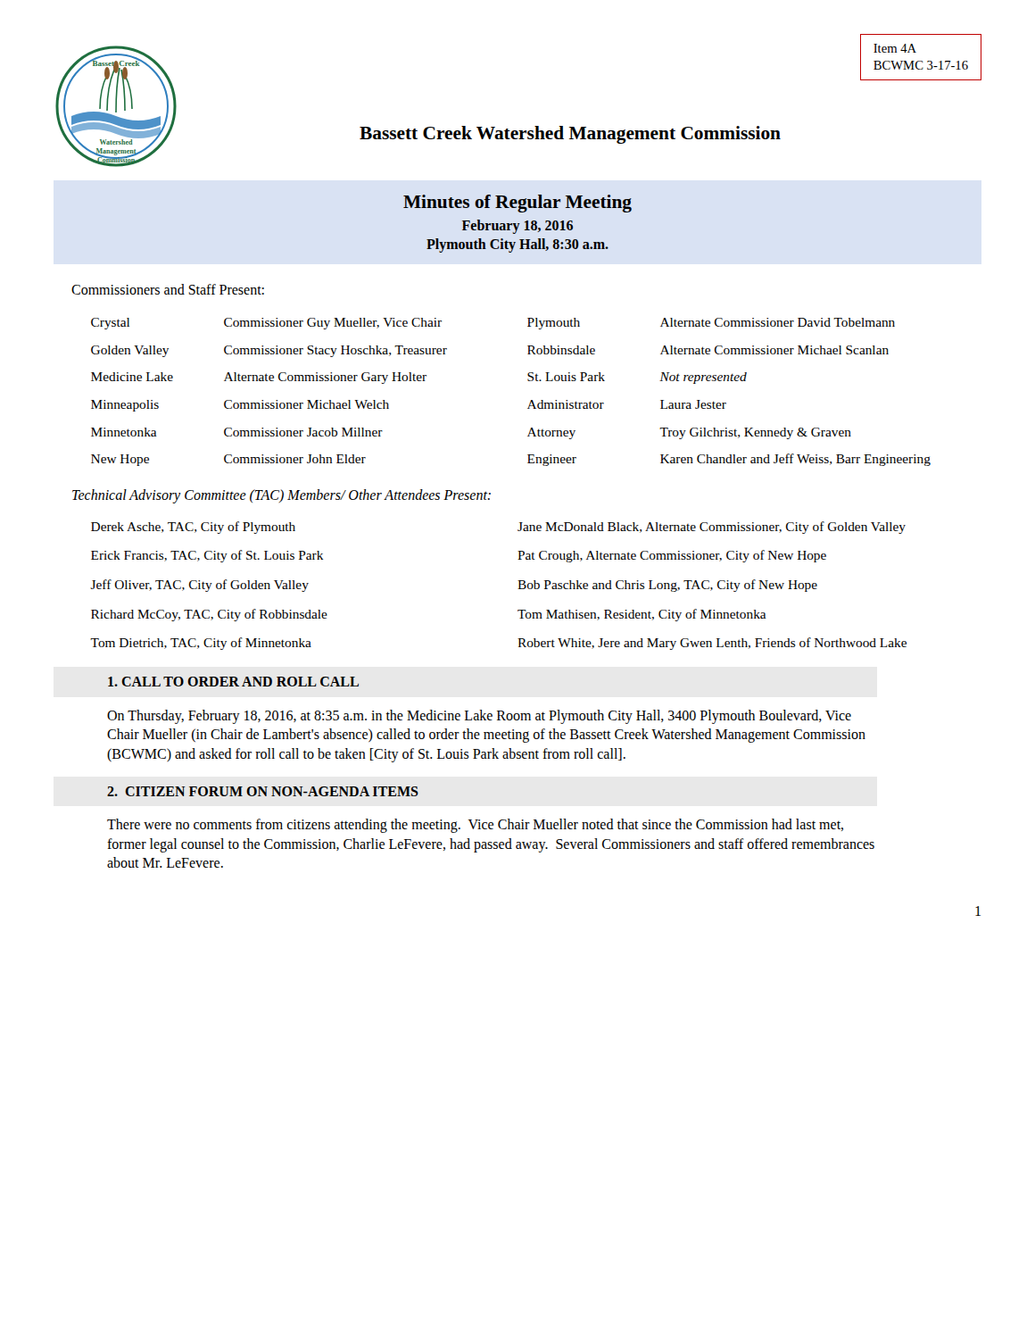Item 4A BCWMC 3-17-16
Bassett Creek Watershed Management Commission
Bassett Creek Watershed Management Commission
Minutes of Regular Meeting
February 18, 2016
Plymouth City Hall, 8:30 a.m.
Commissioners and Staff Present:
| Crystal | Commissioner Guy Mueller, Vice Chair | Plymouth | Alternate Commissioner David Tobelmann |
| Golden Valley | Commissioner Stacy Hoschka, Treasurer | Robbinsdale | Alternate Commissioner Michael Scanlan |
| Medicine Lake | Alternate Commissioner Gary Holter | St. Louis Park | Not represented |
| Minneapolis | Commissioner Michael Welch | Administrator | Laura Jester |
| Minnetonka | Commissioner Jacob Millner | Attorney | Troy Gilchrist, Kennedy & Graven |
| New Hope | Commissioner John Elder | Engineer | Karen Chandler and Jeff Weiss, Barr Engineering |
Technical Advisory Committee (TAC) Members/ Other Attendees Present:
| Derek Asche, TAC, City of Plymouth | Jane McDonald Black, Alternate Commissioner, City of Golden Valley |
| Erick Francis, TAC, City of St. Louis Park | Pat Crough, Alternate Commissioner, City of New Hope |
| Jeff Oliver, TAC, City of Golden Valley | Bob Paschke and Chris Long, TAC, City of New Hope |
| Richard McCoy, TAC, City of Robbinsdale | Tom Mathisen, Resident, City of Minnetonka |
| Tom Dietrich, TAC, City of Minnetonka | Robert White, Jere and Mary Gwen Lenth, Friends of Northwood Lake |
1. CALL TO ORDER AND ROLL CALL
On Thursday, February 18, 2016, at 8:35 a.m. in the Medicine Lake Room at Plymouth City Hall, 3400 Plymouth Boulevard, Vice Chair Mueller (in Chair de Lambert's absence) called to order the meeting of the Bassett Creek Watershed Management Commission (BCWMC) and asked for roll call to be taken [City of St. Louis Park absent from roll call].
2. CITIZEN FORUM ON NON-AGENDA ITEMS
There were no comments from citizens attending the meeting. Vice Chair Mueller noted that since the Commission had last met, former legal counsel to the Commission, Charlie LeFevere, had passed away. Several Commissioners and staff offered remembrances about Mr. LeFevere.
1